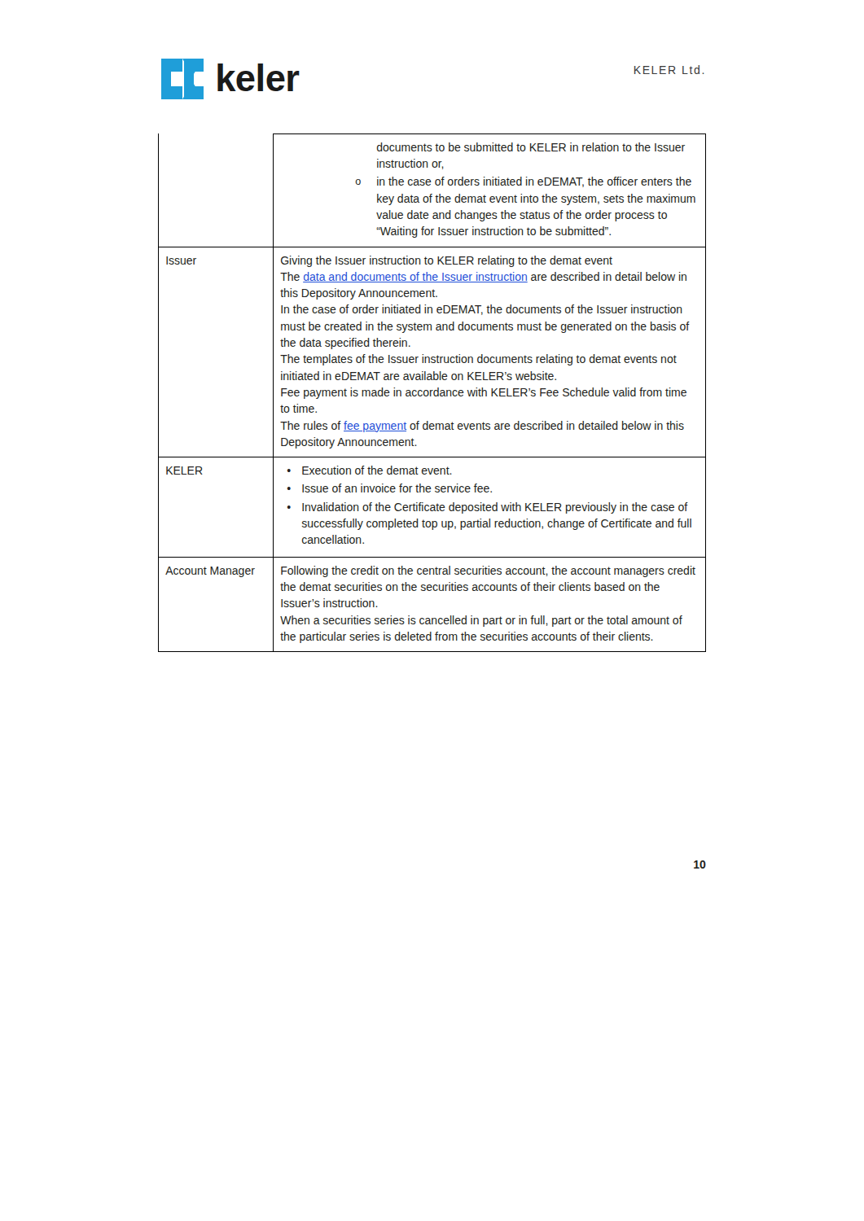keler
KELER Ltd.
| | documents to be submitted to KELER in relation to the Issuer instruction or, in the case of orders initiated in eDEMAT, the officer enters the key data of the demat event into the system, sets the maximum value date and changes the status of the order process to “Waiting for Issuer instruction to be submitted”. |
| Issuer | Giving the Issuer instruction to KELER relating to the demat event The data and documents of the Issuer instruction are described in detail below in this Depository Announcement. In the case of order initiated in eDEMAT, the documents of the Issuer instruction must be created in the system and documents must be generated on the basis of the data specified therein. The templates of the Issuer instruction documents relating to demat events not initiated in eDEMAT are available on KELER’s website. Fee payment is made in accordance with KELER’s Fee Schedule valid from time to time. The rules of fee payment of demat events are described in detailed below in this Depository Announcement. |
| KELER | Execution of the demat event. Issue of an invoice for the service fee. Invalidation of the Certificate deposited with KELER previously in the case of successfully completed top up, partial reduction, change of Certificate and full cancellation. |
| Account Manager | Following the credit on the central securities account, the account managers credit the demat securities on the securities accounts of their clients based on the Issuer’s instruction. When a securities series is cancelled in part or in full, part or the total amount of the particular series is deleted from the securities accounts of their clients. |
10